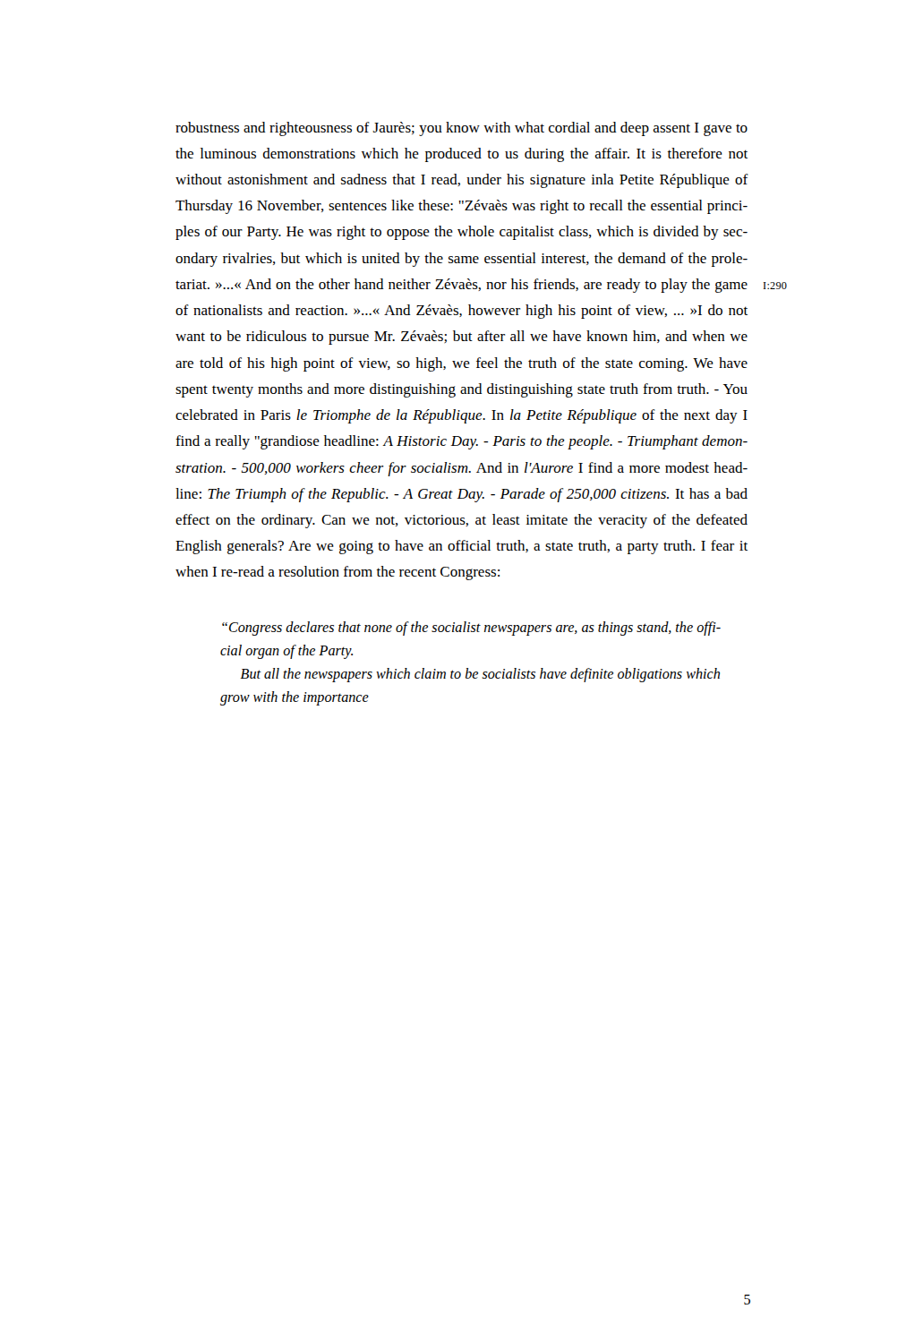I:290
robustness and righteousness of Jaurès; you know with what cordial and deep assent I gave to the luminous demonstrations which he produced to us during the affair. It is therefore not without astonishment and sadness that I read, under his signature inla Petite République of Thursday 16 November, sentences like these: "Zévaès was right to recall the essential principles of our Party. He was right to oppose the whole capitalist class, which is divided by secondary rivalries, but which is united by the same essential interest, the demand of the proletariat. »...« And on the other hand neither Zévaès, nor his friends, are ready to play the game of nationalists and reaction. »...« And Zévaès, however high his point of view, ... »I do not want to be ridiculous to pursue Mr. Zévaès; but after all we have known him, and when we are told of his high point of view, so high, we feel the truth of the state coming. We have spent twenty months and more distinguishing and distinguishing state truth from truth. - You celebrated in Paris le Triomphe de la République. In la Petite République of the next day I find a really "grandiose headline: A Historic Day. - Paris to the people. - Triumphant demonstration. - 500,000 workers cheer for socialism. And in l'Aurore I find a more modest headline: The Triumph of the Republic. - A Great Day. - Parade of 250,000 citizens. It has a bad effect on the ordinary. Can we not, victorious, at least imitate the veracity of the defeated English generals? Are we going to have an official truth, a state truth, a party truth. I fear it when I re-read a resolution from the recent Congress:
“Congress declares that none of the socialist newspapers are, as things stand, the official organ of the Party.
But all the newspapers which claim to be socialists have definite obligations which grow with the importance
5